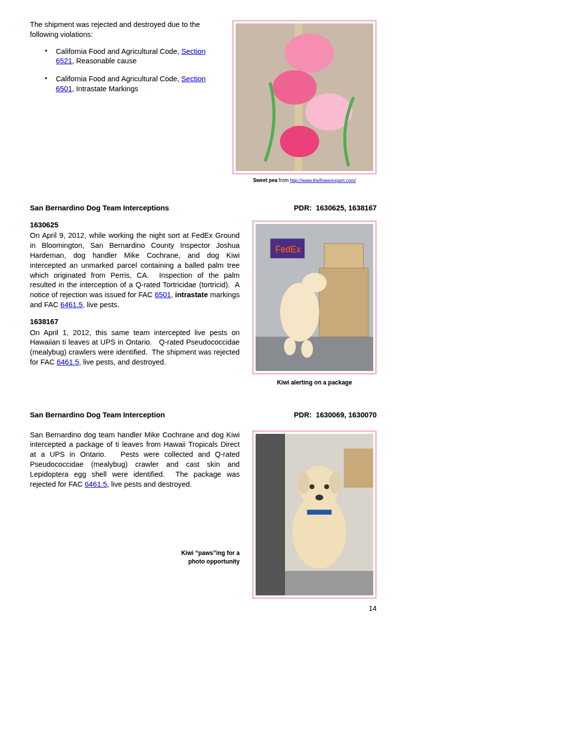Sweet pea from http://www.theflowerexpert.com/
The shipment was rejected and destroyed due to the following violations:
California Food and Agricultural Code, Section 6521, Reasonable cause
California Food and Agricultural Code, Section 6501, Intrastate Markings
San Bernardino Dog Team Interceptions PDR: 1630625, 1638167
Kiwi alerting on a package
1630625
On April 9, 2012, while working the night sort at FedEx Ground in Bloomington, San Bernardino County Inspector Joshua Hardeman, dog handler Mike Cochrane, and dog Kiwi intercepted an unmarked parcel containing a balled palm tree which originated from Perris, CA. Inspection of the palm resulted in the interception of a Q-rated Tortricidae (tortricid). A notice of rejection was issued for FAC 6501, intrastate markings and FAC 6461.5, live pests.
1638167
On April 1, 2012, this same team intercepted live pests on Hawaiian ti leaves at UPS in Ontario. Q-rated Pseudococcidae (mealybug) crawlers were identified. The shipment was rejected for FAC 6461.5, live pests, and destroyed.
San Bernardino Dog Team Interception PDR: 1630069, 1630070
San Bernardino dog team handler Mike Cochrane and dog Kiwi intercepted a package of ti leaves from Hawaii Tropicals Direct at a UPS in Ontario. Pests were collected and Q-rated Pseudococcidae (mealybug) crawler and cast skin and Lepidoptera egg shell were identified. The package was rejected for FAC 6461.5, live pests and destroyed.
Kiwi “paws”ing for a
photo opportunity
14